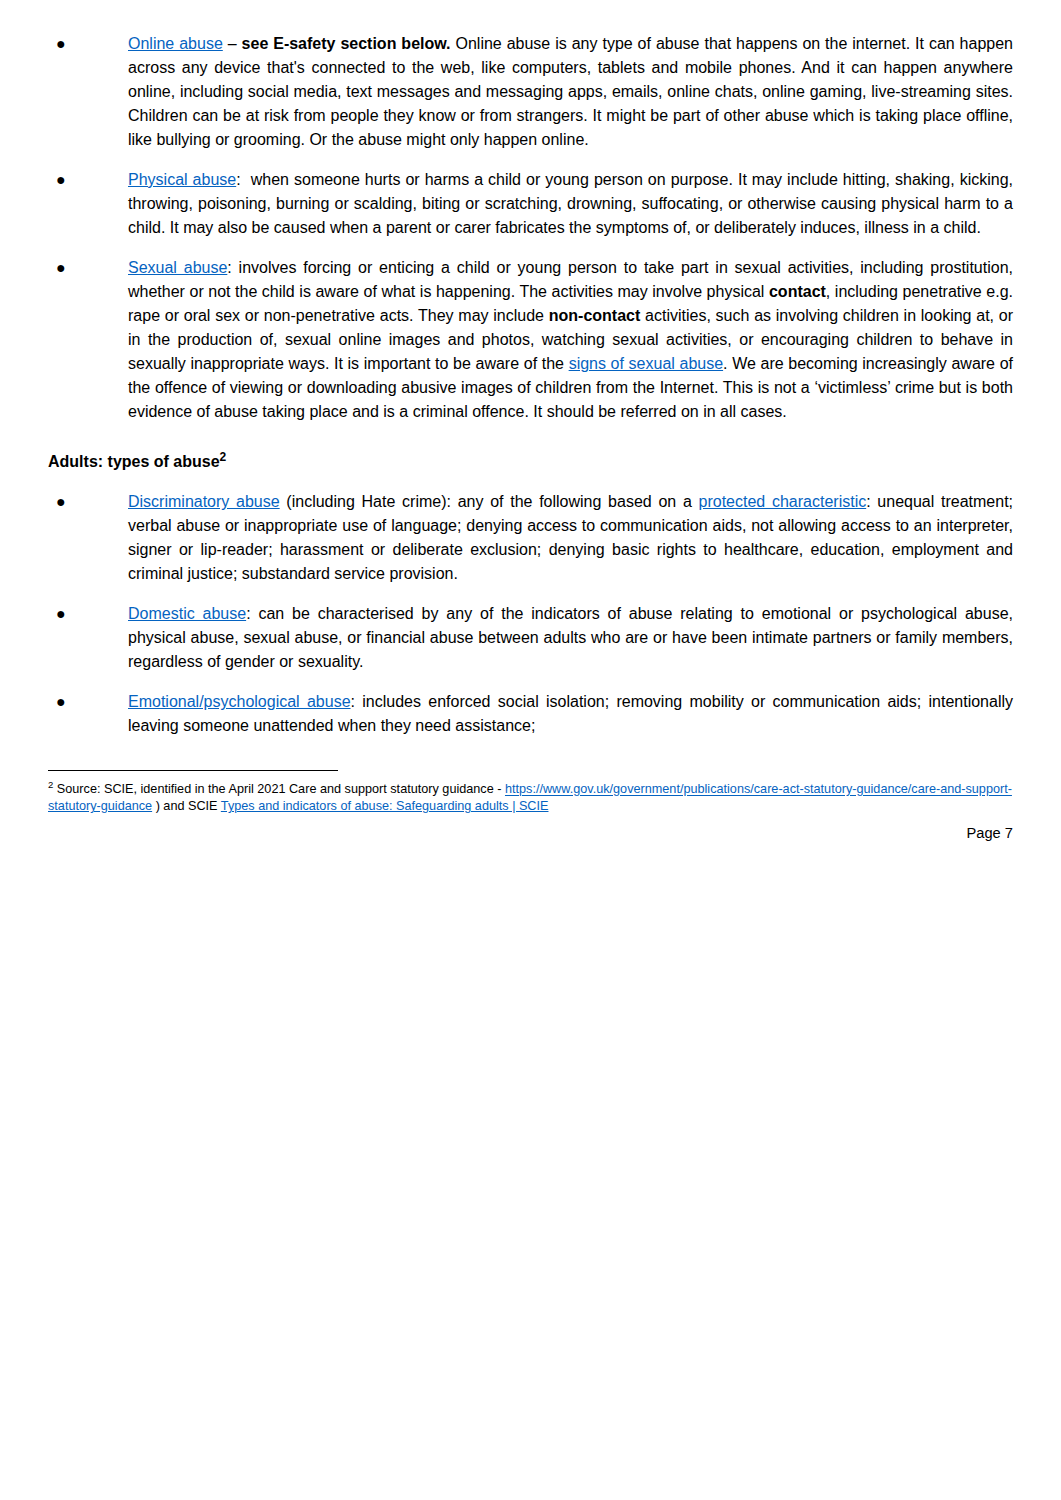● Online abuse – see E-safety section below. Online abuse is any type of abuse that happens on the internet. It can happen across any device that's connected to the web, like computers, tablets and mobile phones. And it can happen anywhere online, including social media, text messages and messaging apps, emails, online chats, online gaming, live-streaming sites. Children can be at risk from people they know or from strangers. It might be part of other abuse which is taking place offline, like bullying or grooming. Or the abuse might only happen online.
● Physical abuse: when someone hurts or harms a child or young person on purpose. It may include hitting, shaking, kicking, throwing, poisoning, burning or scalding, biting or scratching, drowning, suffocating, or otherwise causing physical harm to a child. It may also be caused when a parent or carer fabricates the symptoms of, or deliberately induces, illness in a child.
● Sexual abuse: involves forcing or enticing a child or young person to take part in sexual activities, including prostitution, whether or not the child is aware of what is happening. The activities may involve physical contact, including penetrative e.g. rape or oral sex or non-penetrative acts. They may include non-contact activities, such as involving children in looking at, or in the production of, sexual online images and photos, watching sexual activities, or encouraging children to behave in sexually inappropriate ways. It is important to be aware of the signs of sexual abuse. We are becoming increasingly aware of the offence of viewing or downloading abusive images of children from the Internet. This is not a ‘victimless’ crime but is both evidence of abuse taking place and is a criminal offence. It should be referred on in all cases.
Adults: types of abuse2
● Discriminatory abuse (including Hate crime): any of the following based on a protected characteristic: unequal treatment; verbal abuse or inappropriate use of language; denying access to communication aids, not allowing access to an interpreter, signer or lip-reader; harassment or deliberate exclusion; denying basic rights to healthcare, education, employment and criminal justice; substandard service provision.
● Domestic abuse: can be characterised by any of the indicators of abuse relating to emotional or psychological abuse, physical abuse, sexual abuse, or financial abuse between adults who are or have been intimate partners or family members, regardless of gender or sexuality.
● Emotional/psychological abuse: includes enforced social isolation; removing mobility or communication aids; intentionally leaving someone unattended when they need assistance;
2 Source: SCIE, identified in the April 2021 Care and support statutory guidance - https://www.gov.uk/government/publications/care-act-statutory-guidance/care-and-support-statutory-guidance ) and SCIE Types and indicators of abuse: Safeguarding adults | SCIE
Page 7